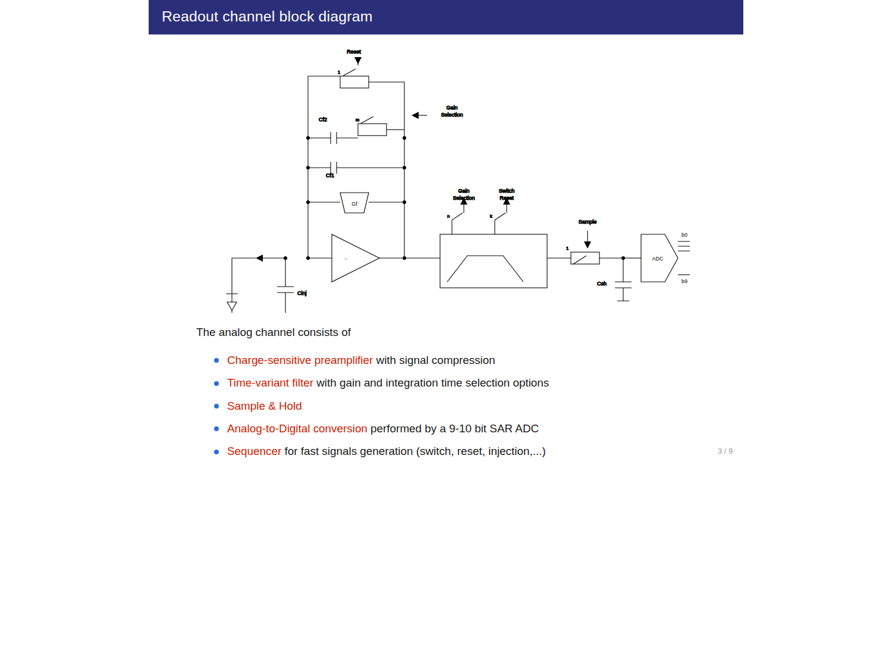Readout channel block diagram
Reset 1 Gain Selection m Cf2 Cf1 Gf - Detector Cinj 1 Inject Gain Selection n Switch Reset k 1 Sample Csh ADC b0 b9 Charge Sensitive Amplifier Time variant Filter Sample & Hold ADC
The analog channel consists of
Charge-sensitive preamplifier with signal compression
Time-variant filter with gain and integration time selection options
Sample & Hold
Analog-to-Digital conversion performed by a 9-10 bit SAR ADC
Sequencer for fast signals generation (switch, reset, injection,...)
3 / 9